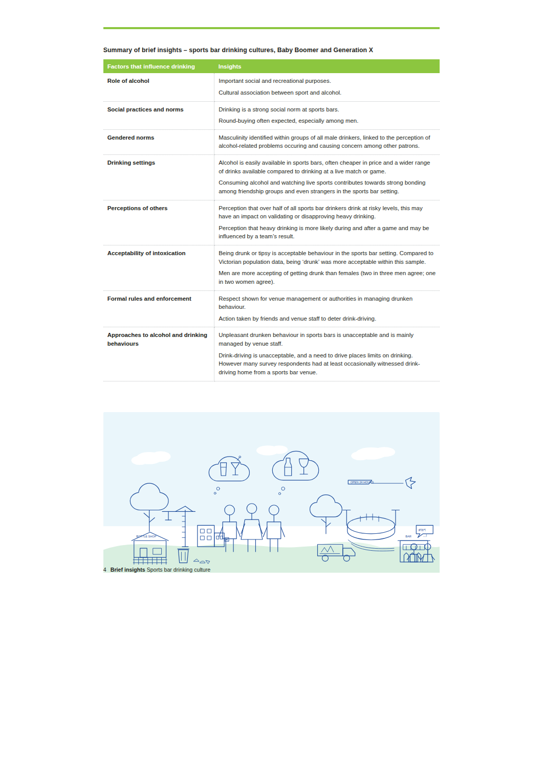Summary of brief insights – sports bar drinking cultures, Baby Boomer and Generation X
| Factors that influence drinking | Insights |
| --- | --- |
| Role of alcohol | Important social and recreational purposes. Cultural association between sport and alcohol. |
| Social practices and norms | Drinking is a strong social norm at sports bars. Round-buying often expected, especially among men. |
| Gendered norms | Masculinity identified within groups of all male drinkers, linked to the perception of alcohol-related problems occuring and causing concern among other patrons. |
| Drinking settings | Alcohol is easily available in sports bars, often cheaper in price and a wider range of drinks available compared to drinking at a live match or game. Consuming alcohol and watching live sports contributes towards strong bonding among friendship groups and even strangers in the sports bar setting. |
| Perceptions of others | Perception that over half of all sports bar drinkers drink at risky levels, this may have an impact on validating or disapproving heavy drinking. Perception that heavy drinking is more likely during and after a game and may be influenced by a team’s result. |
| Acceptability of intoxication | Being drunk or tipsy is acceptable behaviour in the sports bar setting. Compared to Victorian population data, being ‘drunk’ was more acceptable within this sample. Men are more accepting of getting drunk than females (two in three men agree; one in two women agree). |
| Formal rules and enforcement | Respect shown for venue management or authorities in managing drunken behaviour. Action taken by friends and venue staff to deter drink-driving. |
| Approaches to alcohol and drinking behaviours | Unpleasant drunken behaviour in sports bars is unacceptable and is mainly managed by venue staff. Drink-driving is unacceptable, and a need to drive places limits on drinking. However many survey respondents had at least occasionally witnessed drink-driving home from a sports bar venue. |
BOTTLE SHOP OPEN 24 HOURS BAR #%*! ...!
4 Brief insights Sports bar drinking culture